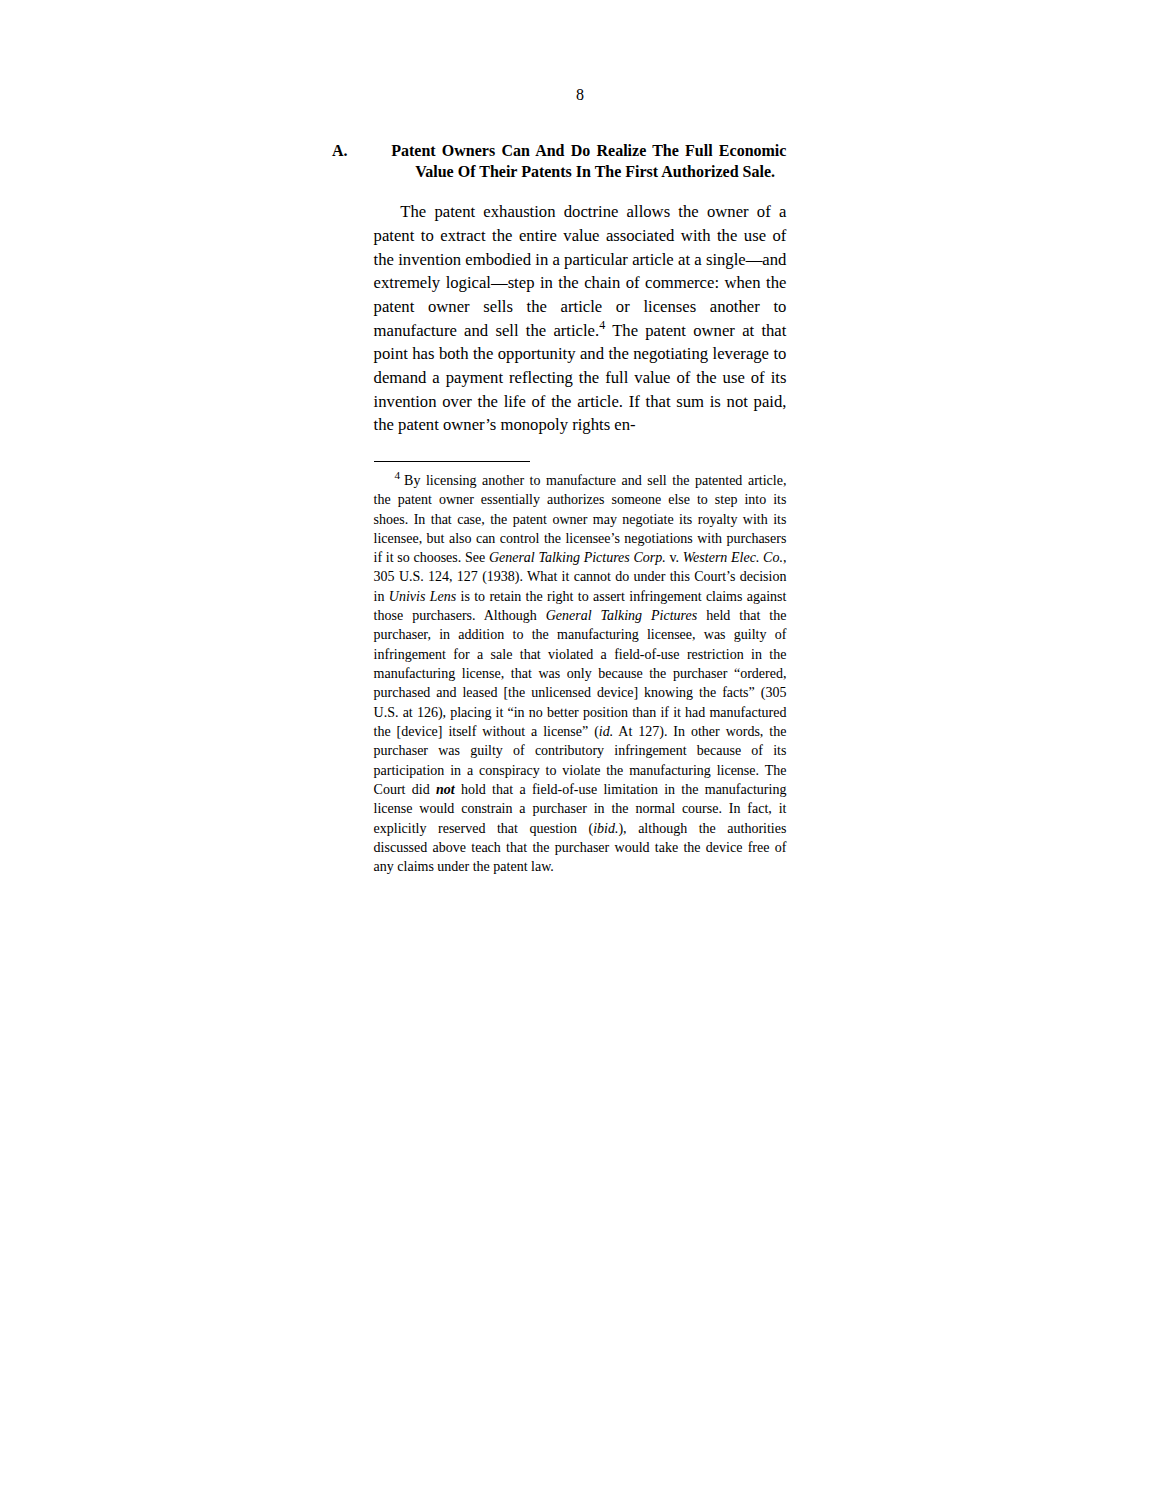8
A. Patent Owners Can And Do Realize The Full Economic Value Of Their Patents In The First Authorized Sale.
The patent exhaustion doctrine allows the owner of a patent to extract the entire value associated with the use of the invention embodied in a particular article at a single—and extremely logical—step in the chain of commerce: when the patent owner sells the article or licenses another to manufacture and sell the article.4 The patent owner at that point has both the opportunity and the negotiating leverage to demand a payment reflecting the full value of the use of its invention over the life of the article. If that sum is not paid, the patent owner’s monopoly rights en-
4 By licensing another to manufacture and sell the patented article, the patent owner essentially authorizes someone else to step into its shoes. In that case, the patent owner may negotiate its royalty with its licensee, but also can control the licensee’s negotiations with purchasers if it so chooses. See General Talking Pictures Corp. v. Western Elec. Co., 305 U.S. 124, 127 (1938). What it cannot do under this Court’s decision in Univis Lens is to retain the right to assert infringement claims against those purchasers. Although General Talking Pictures held that the purchaser, in addition to the manufacturing licensee, was guilty of infringement for a sale that violated a field-of-use restriction in the manufacturing license, that was only because the purchaser “ordered, purchased and leased [the unlicensed device] knowing the facts” (305 U.S. at 126), placing it “in no better position than if it had manufactured the [device] itself without a license” (id. At 127). In other words, the purchaser was guilty of contributory infringement because of its participation in a conspiracy to violate the manufacturing license. The Court did not hold that a field-of-use limitation in the manufacturing license would constrain a purchaser in the normal course. In fact, it explicitly reserved that question (ibid.), although the authorities discussed above teach that the purchaser would take the device free of any claims under the patent law.